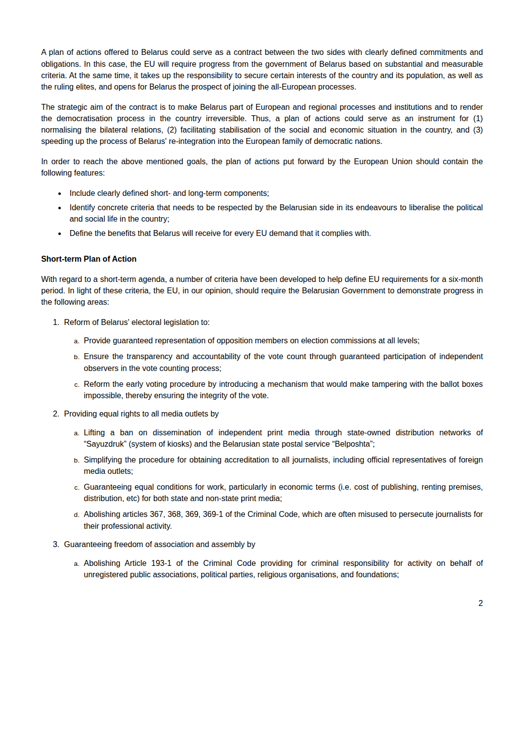A plan of actions offered to Belarus could serve as a contract between the two sides with clearly defined commitments and obligations. In this case, the EU will require progress from the government of Belarus based on substantial and measurable criteria. At the same time, it takes up the responsibility to secure certain interests of the country and its population, as well as the ruling elites, and opens for Belarus the prospect of joining the all-European processes.
The strategic aim of the contract is to make Belarus part of European and regional processes and institutions and to render the democratisation process in the country irreversible. Thus, a plan of actions could serve as an instrument for (1) normalising the bilateral relations, (2) facilitating stabilisation of the social and economic situation in the country, and (3) speeding up the process of Belarus' re-integration into the European family of democratic nations.
In order to reach the above mentioned goals, the plan of actions put forward by the European Union should contain the following features:
Include clearly defined short- and long-term components;
Identify concrete criteria that needs to be respected by the Belarusian side in its endeavours to liberalise the political and social life in the country;
Define the benefits that Belarus will receive for every EU demand that it complies with.
Short-term Plan of Action
With regard to a short-term agenda, a number of criteria have been developed to help define EU requirements for a six-month period. In light of these criteria, the EU, in our opinion, should require the Belarusian Government to demonstrate progress in the following areas:
Reform of Belarus' electoral legislation to:
Provide guaranteed representation of opposition members on election commissions at all levels;
Ensure the transparency and accountability of the vote count through guaranteed participation of independent observers in the vote counting process;
Reform the early voting procedure by introducing a mechanism that would make tampering with the ballot boxes impossible, thereby ensuring the integrity of the vote.
Providing equal rights to all media outlets by
Lifting a ban on dissemination of independent print media through state-owned distribution networks of “Sayuzdruk” (system of kiosks) and the Belarusian state postal service “Belposhta”;
Simplifying the procedure for obtaining accreditation to all journalists, including official representatives of foreign media outlets;
Guaranteeing equal conditions for work, particularly in economic terms (i.e. cost of publishing, renting premises, distribution, etc) for both state and non-state print media;
Abolishing articles 367, 368, 369, 369-1 of the Criminal Code, which are often misused to persecute journalists for their professional activity.
Guaranteeing freedom of association and assembly by
Abolishing Article 193-1 of the Criminal Code providing for criminal responsibility for activity on behalf of unregistered public associations, political parties, religious organisations, and foundations;
2